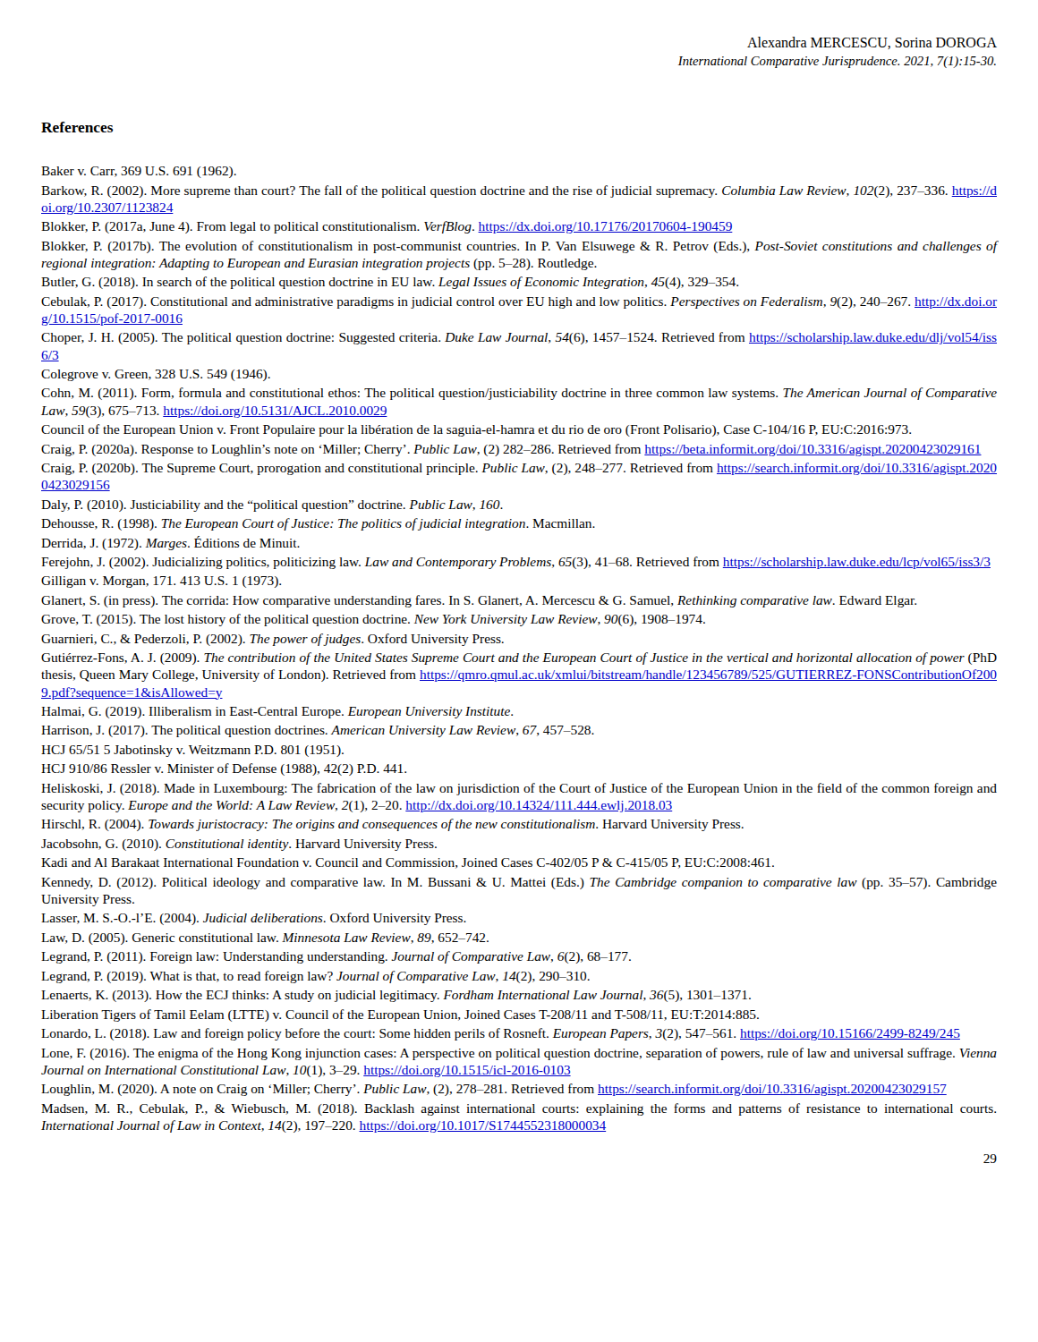Alexandra MERCESCU, Sorina DOROGA
International Comparative Jurisprudence. 2021, 7(1):15-30.
References
Baker v. Carr, 369 U.S. 691 (1962).
Barkow, R. (2002). More supreme than court? The fall of the political question doctrine and the rise of judicial supremacy. Columbia Law Review, 102(2), 237–336. https://doi.org/10.2307/1123824
Blokker, P. (2017a, June 4). From legal to political constitutionalism. VerfBlog. https://dx.doi.org/10.17176/20170604-190459
Blokker, P. (2017b). The evolution of constitutionalism in post-communist countries. In P. Van Elsuwege & R. Petrov (Eds.), Post-Soviet constitutions and challenges of regional integration: Adapting to European and Eurasian integration projects (pp. 5–28). Routledge.
Butler, G. (2018). In search of the political question doctrine in EU law. Legal Issues of Economic Integration, 45(4), 329–354.
Cebulak, P. (2017). Constitutional and administrative paradigms in judicial control over EU high and low politics. Perspectives on Federalism, 9(2), 240–267. http://dx.doi.org/10.1515/pof-2017-0016
Choper, J. H. (2005). The political question doctrine: Suggested criteria. Duke Law Journal, 54(6), 1457–1524. Retrieved from https://scholarship.law.duke.edu/dlj/vol54/iss6/3
Colegrove v. Green, 328 U.S. 549 (1946).
Cohn, M. (2011). Form, formula and constitutional ethos: The political question/justiciability doctrine in three common law systems. The American Journal of Comparative Law, 59(3), 675–713. https://doi.org/10.5131/AJCL.2010.0029
Council of the European Union v. Front Populaire pour la libération de la saguia-el-hamra et du rio de oro (Front Polisario), Case C-104/16 P, EU:C:2016:973.
Craig, P. (2020a). Response to Loughlin’s note on ‘Miller; Cherry’. Public Law, (2) 282–286. Retrieved from https://beta.informit.org/doi/10.3316/agispt.20200423029161
Craig, P. (2020b). The Supreme Court, prorogation and constitutional principle. Public Law, (2), 248–277. Retrieved from https://search.informit.org/doi/10.3316/agispt.20200423029156
Daly, P. (2010). Justiciability and the “political question” doctrine. Public Law, 160.
Dehousse, R. (1998). The European Court of Justice: The politics of judicial integration. Macmillan.
Derrida, J. (1972). Marges. Éditions de Minuit.
Ferejohn, J. (2002). Judicializing politics, politicizing law. Law and Contemporary Problems, 65(3), 41–68. Retrieved from https://scholarship.law.duke.edu/lcp/vol65/iss3/3
Gilligan v. Morgan, 171. 413 U.S. 1 (1973).
Glanert, S. (in press). The corrida: How comparative understanding fares. In S. Glanert, A. Mercescu & G. Samuel, Rethinking comparative law. Edward Elgar.
Grove, T. (2015). The lost history of the political question doctrine. New York University Law Review, 90(6), 1908–1974.
Guarnieri, C., & Pederzoli, P. (2002). The power of judges. Oxford University Press.
Gutiérrez-Fons, A. J. (2009). The contribution of the United States Supreme Court and the European Court of Justice in the vertical and horizontal allocation of power (PhD thesis, Queen Mary College, University of London). Retrieved from https://qmro.qmul.ac.uk/xmlui/bitstream/handle/123456789/525/GUTIERREZ-FONSContributionOf2009.pdf?sequence=1&isAllowed=y
Halmai, G. (2019). Illiberalism in East-Central Europe. European University Institute.
Harrison, J. (2017). The political question doctrines. American University Law Review, 67, 457–528.
HCJ 65/51 5 Jabotinsky v. Weitzmann P.D. 801 (1951).
HCJ 910/86 Ressler v. Minister of Defense (1988), 42(2) P.D. 441.
Heliskoski, J. (2018). Made in Luxembourg: The fabrication of the law on jurisdiction of the Court of Justice of the European Union in the field of the common foreign and security policy. Europe and the World: A Law Review, 2(1), 2–20. http://dx.doi.org/10.14324/111.444.ewlj.2018.03
Hirschl, R. (2004). Towards juristocracy: The origins and consequences of the new constitutionalism. Harvard University Press.
Jacobsohn, G. (2010). Constitutional identity. Harvard University Press.
Kadi and Al Barakaat International Foundation v. Council and Commission, Joined Cases C-402/05 P & C-415/05 P, EU:C:2008:461.
Kennedy, D. (2012). Political ideology and comparative law. In M. Bussani & U. Mattei (Eds.) The Cambridge companion to comparative law (pp. 35–57). Cambridge University Press.
Lasser, M. S.-O.-l’E. (2004). Judicial deliberations. Oxford University Press.
Law, D. (2005). Generic constitutional law. Minnesota Law Review, 89, 652–742.
Legrand, P. (2011). Foreign law: Understanding understanding. Journal of Comparative Law, 6(2), 68–177.
Legrand, P. (2019). What is that, to read foreign law? Journal of Comparative Law, 14(2), 290–310.
Lenaerts, K. (2013). How the ECJ thinks: A study on judicial legitimacy. Fordham International Law Journal, 36(5), 1301–1371.
Liberation Tigers of Tamil Eelam (LTTE) v. Council of the European Union, Joined Cases T-208/11 and T-508/11, EU:T:2014:885.
Lonardo, L. (2018). Law and foreign policy before the court: Some hidden perils of Rosneft. European Papers, 3(2), 547–561. https://doi.org/10.15166/2499-8249/245
Lone, F. (2016). The enigma of the Hong Kong injunction cases: A perspective on political question doctrine, separation of powers, rule of law and universal suffrage. Vienna Journal on International Constitutional Law, 10(1), 3–29. https://doi.org/10.1515/icl-2016-0103
Loughlin, M. (2020). A note on Craig on ‘Miller; Cherry’. Public Law, (2), 278–281. Retrieved from https://search.informit.org/doi/10.3316/agispt.20200423029157
Madsen, M. R., Cebulak, P., & Wiebusch, M. (2018). Backlash against international courts: explaining the forms and patterns of resistance to international courts. International Journal of Law in Context, 14(2), 197–220. https://doi.org/10.1017/S1744552318000034
29